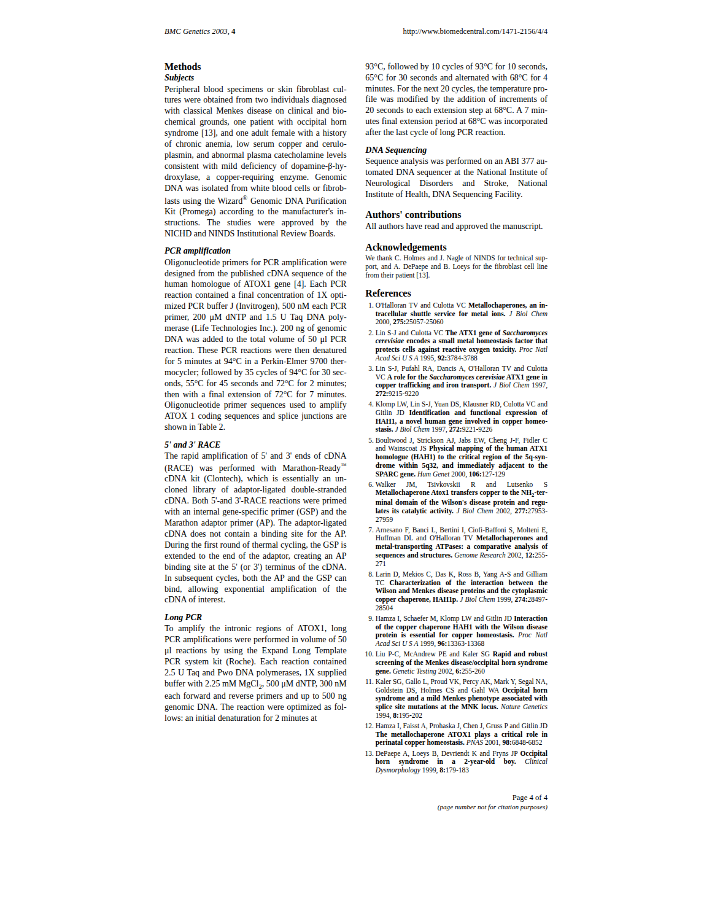BMC Genetics 2003, 4
http://www.biomedcentral.com/1471-2156/4/4
Methods
Subjects
Peripheral blood specimens or skin fibroblast cultures were obtained from two individuals diagnosed with classical Menkes disease on clinical and biochemical grounds, one patient with occipital horn syndrome [13], and one adult female with a history of chronic anemia, low serum copper and ceruloplasmin, and abnormal plasma catecholamine levels consistent with mild deficiency of dopamine-β-hydroxylase, a copper-requiring enzyme. Genomic DNA was isolated from white blood cells or fibroblasts using the Wizard® Genomic DNA Purification Kit (Promega) according to the manufacturer's instructions. The studies were approved by the NICHD and NINDS Institutional Review Boards.
PCR amplification
Oligonucleotide primers for PCR amplification were designed from the published cDNA sequence of the human homologue of ATOX1 gene [4]. Each PCR reaction contained a final concentration of 1X optimized PCR buffer J (Invitrogen), 500 nM each PCR primer, 200 μM dNTP and 1.5 U Taq DNA polymerase (Life Technologies Inc.). 200 ng of genomic DNA was added to the total volume of 50 μl PCR reaction. These PCR reactions were then denatured for 5 minutes at 94°C in a Perkin-Elmer 9700 thermocycler; followed by 35 cycles of 94°C for 30 seconds, 55°C for 45 seconds and 72°C for 2 minutes; then with a final extension of 72°C for 7 minutes. Oligonucleotide primer sequences used to amplify ATOX 1 coding sequences and splice junctions are shown in Table 2.
5' and 3' RACE
The rapid amplification of 5' and 3' ends of cDNA (RACE) was performed with Marathon-Ready™ cDNA kit (Clontech), which is essentially an uncloned library of adaptor-ligated double-stranded cDNA. Both 5'-and 3'-RACE reactions were primed with an internal gene-specific primer (GSP) and the Marathon adaptor primer (AP). The adaptor-ligated cDNA does not contain a binding site for the AP. During the first round of thermal cycling, the GSP is extended to the end of the adaptor, creating an AP binding site at the 5' (or 3') terminus of the cDNA. In subsequent cycles, both the AP and the GSP can bind, allowing exponential amplification of the cDNA of interest.
Long PCR
To amplify the intronic regions of ATOX1, long PCR amplifications were performed in volume of 50 μl reactions by using the Expand Long Template PCR system kit (Roche). Each reaction contained 2.5 U Taq and Pwo DNA polymerases, 1X supplied buffer with 2.25 mM MgCl2, 500 μM dNTP, 300 nM each forward and reverse primers and up to 500 ng genomic DNA. The reaction were optimized as follows: an initial denaturation for 2 minutes at
93°C, followed by 10 cycles of 93°C for 10 seconds, 65°C for 30 seconds and alternated with 68°C for 4 minutes. For the next 20 cycles, the temperature profile was modified by the addition of increments of 20 seconds to each extension step at 68°C. A 7 minutes final extension period at 68°C was incorporated after the last cycle of long PCR reaction.
DNA Sequencing
Sequence analysis was performed on an ABI 377 automated DNA sequencer at the National Institute of Neurological Disorders and Stroke, National Institute of Health, DNA Sequencing Facility.
Authors' contributions
All authors have read and approved the manuscript.
Acknowledgements
We thank C. Holmes and J. Nagle of NINDS for technical support, and A. DePaepe and B. Loeys for the fibroblast cell line from their patient [13].
References
O'Halloran TV and Culotta VC Metallochaperones, an intracellular shuttle service for metal ions. J Biol Chem 2000, 275: 25057-25060
Lin S-J and Culotta VC The ATX1 gene of Saccharomyces cerevisiae encodes a small metal homeostasis factor that protects cells against reactive oxygen toxicity. Proc Natl Acad Sci U S A 1995, 92: 3784-3788
Lin S-J, Pufahl RA, Dancis A, O'Halloran TV and Culotta VC A role for the Saccharomyces cerevisiae ATX1 gene in copper trafficking and iron transport. J Biol Chem 1997, 272: 9215-9220
Klomp LW, Lin S-J, Yuan DS, Klausner RD, Culotta VC and Gitlin JD Identification and functional expression of HAH1, a novel human gene involved in copper homeostasis. J Biol Chem 1997, 272: 9221-9226
Boultwood J, Strickson AJ, Jabs EW, Cheng J-F, Fidler C and Wainscoat JS Physical mapping of the human ATX1 homologue (HAH1) to the critical region of the 5q-syndrome within 5q32, and immediately adjacent to the SPARC gene. Hum Genet 2000, 106: 127-129
Walker JM, Tsivkovskii R and Lutsenko S Metallochaperone Atox1 transfers copper to the NH2-terminal domain of the Wilson's disease protein and regulates its catalytic activity. J Biol Chem 2002, 277: 27953-27959
Arnesano F, Banci L, Bertini I, Ciofi-Baffoni S, Molteni E, Huffman DL and O'Halloran TV Metallochaperones and metal-transporting ATPases: a comparative analysis of sequences and structures. Genome Research 2002, 12: 255-271
Larin D, Mekios C, Das K, Ross B, Yang A-S and Gilliam TC Characterization of the interaction between the Wilson and Menkes disease proteins and the cytoplasmic copper chaperone, HAH1p. J Biol Chem 1999, 274: 28497-28504
Hamza I, Schaefer M, Klomp LW and Gitlin JD Interaction of the copper chaperone HAH1 with the Wilson disease protein is essential for copper homeostasis. Proc Natl Acad Sci U S A 1999, 96: 13363-13368
Liu P-C, McAndrew PE and Kaler SG Rapid and robust screening of the Menkes disease/occipital horn syndrome gene. Genetic Testing 2002, 6: 255-260
Kaler SG, Gallo L, Proud VK, Percy AK, Mark Y, Segal NA, Goldstein DS, Holmes CS and Gahl WA Occipital horn syndrome and a mild Menkes phenotype associated with splice site mutations at the MNK locus. Nature Genetics 1994, 8: 195-202
Hamza I, Faisst A, Prohaska J, Chen J, Gruss P and Gitlin JD The metallochaperone ATOX1 plays a critical role in perinatal copper homeostasis. PNAS 2001, 98: 6848-6852
DePaepe A, Loeys B, Devriendt K and Fryns JP Occipital horn syndrome in a 2-year-old boy. Clinical Dysmorphology 1999, 8: 179-183
Page 4 of 4
(page number not for citation purposes)